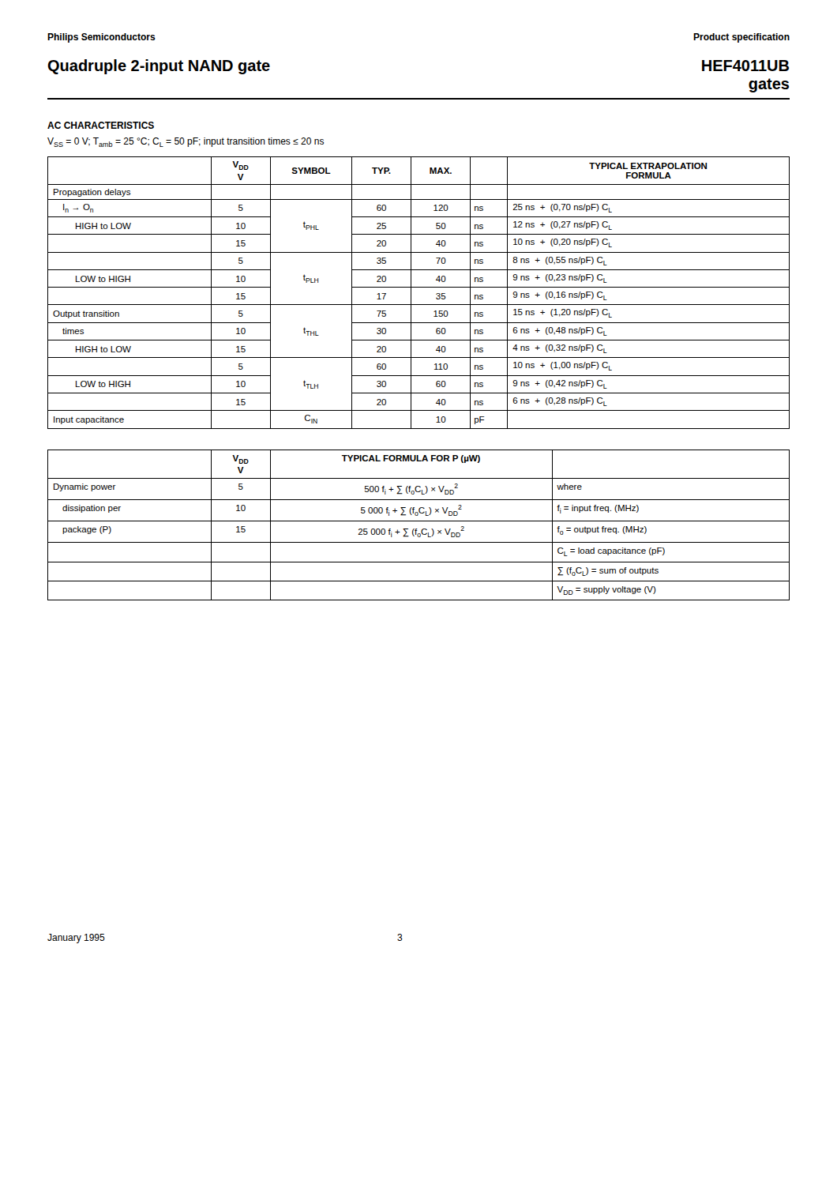Philips Semiconductors
Product specification
Quadruple 2-input NAND gate
HEF4011UB
gates
AC CHARACTERISTICS
VSS = 0 V; Tamb = 25 °C; CL = 50 pF; input transition times ≤ 20 ns
| | V DD V | SYMBOL | TYP. | MAX. | | TYPICAL EXTRAPOLATION FORMULA |
| --- | --- | --- | --- | --- | --- | --- |
| Propagation delays | | | | | | |
| I n → O n | 5 | | 60 | 120 | ns | 25 ns + (0,70 ns/pF) C L |
| HIGH to LOW | 10 | t PHL | 25 | 50 | ns | 12 ns + (0,27 ns/pF) C L |
| | 15 | | 20 | 40 | ns | 10 ns + (0,20 ns/pF) C L |
| | 5 | | 35 | 70 | ns | 8 ns + (0,55 ns/pF) C L |
| LOW to HIGH | 10 | t PLH | 20 | 40 | ns | 9 ns + (0,23 ns/pF) C L |
| | 15 | | 17 | 35 | ns | 9 ns + (0,16 ns/pF) C L |
| Output transition | 5 | | 75 | 150 | ns | 15 ns + (1,20 ns/pF) C L |
| times | 10 | t THL | 30 | 60 | ns | 6 ns + (0,48 ns/pF) C L |
| HIGH to LOW | 15 | | 20 | 40 | ns | 4 ns + (0,32 ns/pF) C L |
| | 5 | | 60 | 110 | ns | 10 ns + (1,00 ns/pF) C L |
| LOW to HIGH | 10 | t TLH | 30 | 60 | ns | 9 ns + (0,42 ns/pF) C L |
| | 15 | | 20 | 40 | ns | 6 ns + (0,28 ns/pF) C L |
| Input capacitance | | C IN | | 10 | pF | |
| | V DD V | TYPICAL FORMULA FOR P (µW) | |
| --- | --- | --- | --- |
| Dynamic power | 5 | 500 f i + ∑ (f o C L ) × V DD 2 | where |
| dissipation per | 10 | 5 000 f i + ∑ (f o C L ) × V DD 2 | f i = input freq. (MHz) |
| package (P) | 15 | 25 000 f i + ∑ (f o C L ) × V DD 2 | f o = output freq. (MHz) |
| | | | C L = load capacitance (pF) |
| | | | ∑ (f o C L ) = sum of outputs |
| | | | V DD = supply voltage (V) |
January 1995
3